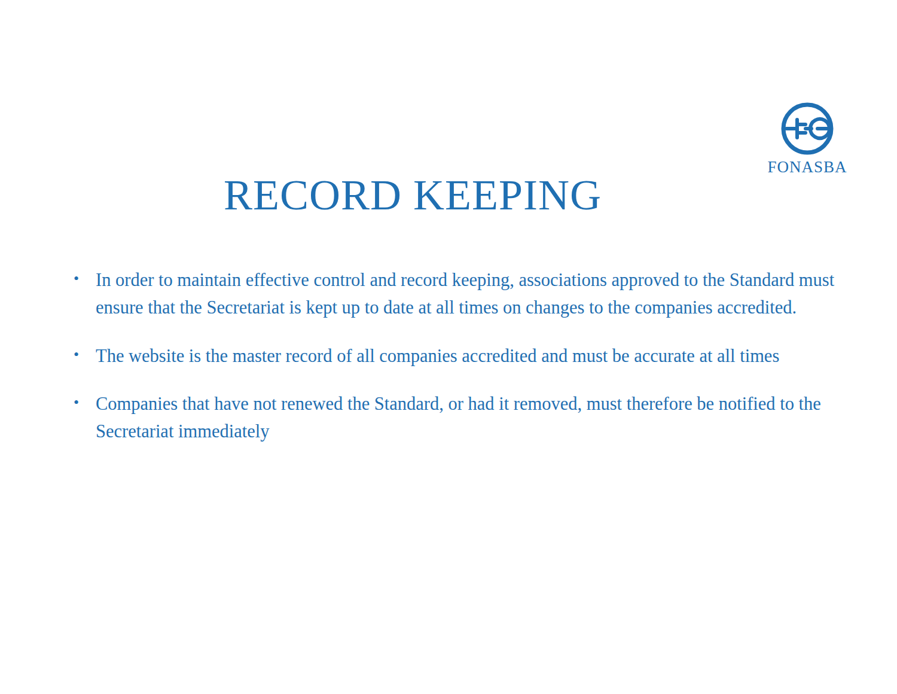FONASBA
RECORD KEEPING
In order to maintain effective control and record keeping, associations approved to the Standard must ensure that the Secretariat is kept up to date at all times on changes to the companies accredited.
The website is the master record of all companies accredited and must be accurate at all times
Companies that have not renewed the Standard, or had it removed, must therefore be notified to the Secretariat immediately